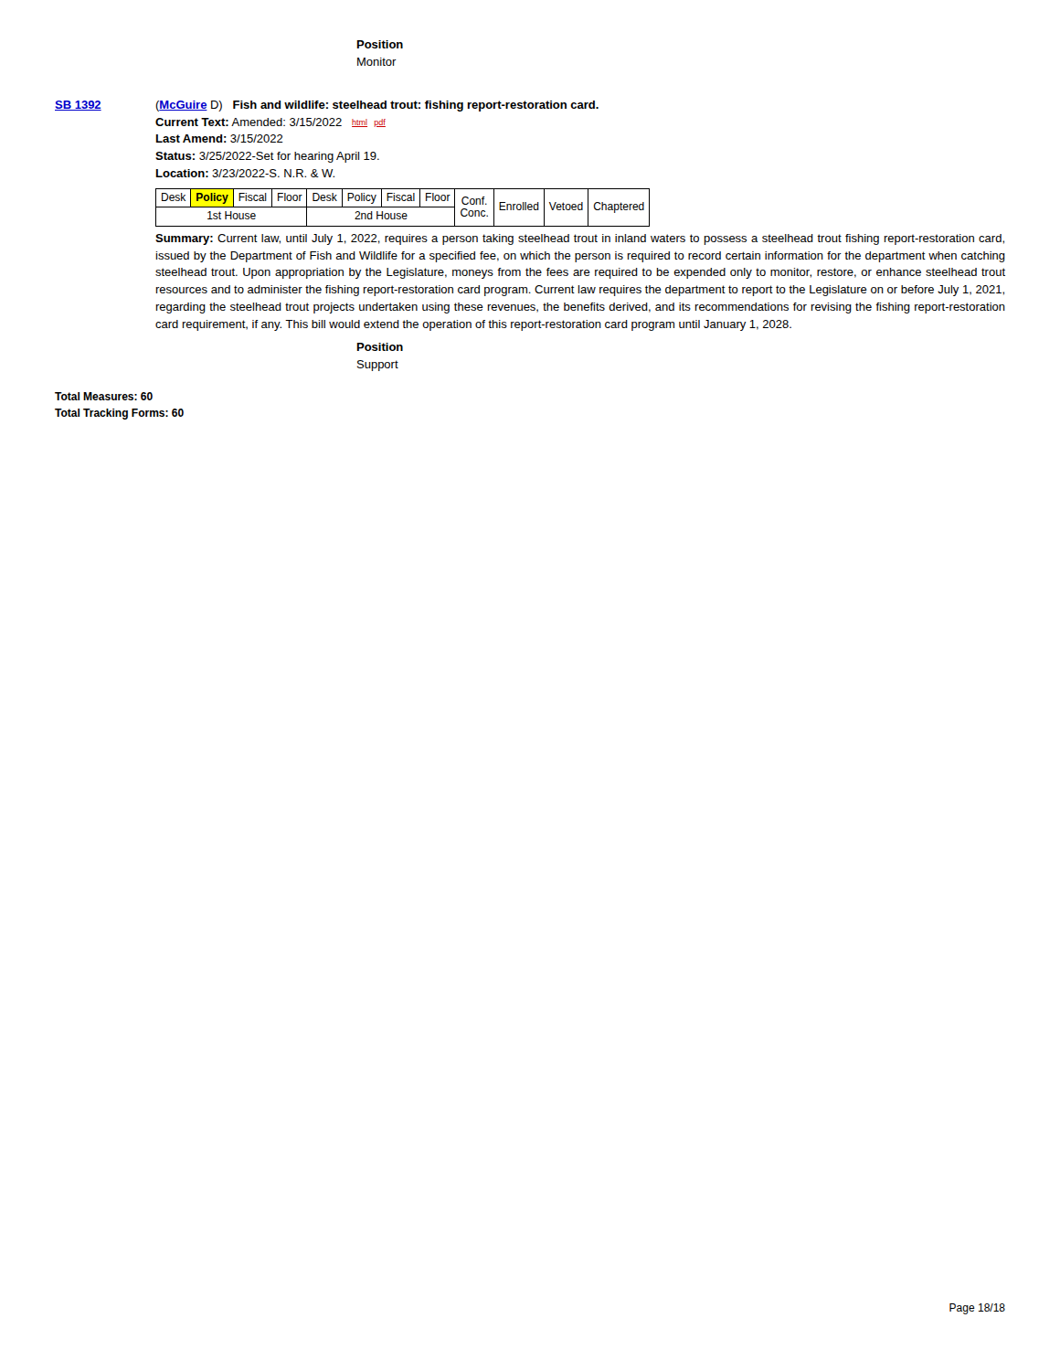Position
Monitor
SB 1392
(McGuire D) Fish and wildlife: steelhead trout: fishing report-restoration card.
Current Text: Amended: 3/15/2022 html pdf
Last Amend: 3/15/2022
Status: 3/25/2022-Set for hearing April 19.
Location: 3/23/2022-S. N.R. & W.
| Desk | Policy | Fiscal | Floor | Desk | Policy | Fiscal | Floor | Conf. Conc. | Enrolled | Vetoed | Chaptered |
| 1st House | 2nd House |
Summary: Current law, until July 1, 2022, requires a person taking steelhead trout in inland waters to possess a steelhead trout fishing report-restoration card, issued by the Department of Fish and Wildlife for a specified fee, on which the person is required to record certain information for the department when catching steelhead trout. Upon appropriation by the Legislature, moneys from the fees are required to be expended only to monitor, restore, or enhance steelhead trout resources and to administer the fishing report-restoration card program. Current law requires the department to report to the Legislature on or before July 1, 2021, regarding the steelhead trout projects undertaken using these revenues, the benefits derived, and its recommendations for revising the fishing report-restoration card requirement, if any. This bill would extend the operation of this report-restoration card program until January 1, 2028.
Position
Support
Total Measures: 60
Total Tracking Forms: 60
Page 18/18